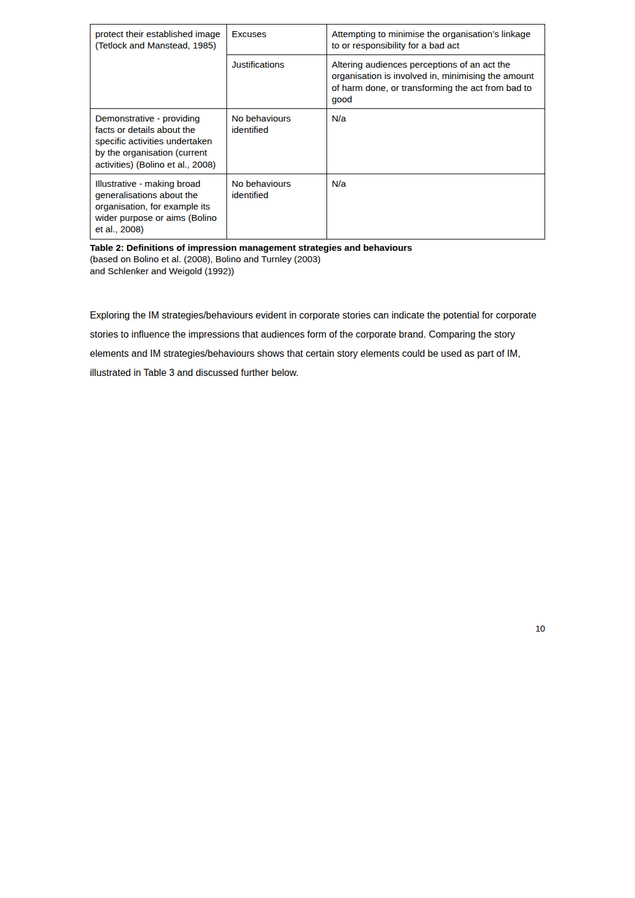| protect their established image (Tetlock and Manstead, 1985) | Excuses | Attempting to minimise the organisation’s linkage to or responsibility for a bad act |
| Justifications | Altering audiences perceptions of an act the organisation is involved in, minimising the amount of harm done, or transforming the act from bad to good |
| Demonstrative - providing facts or details about the specific activities undertaken by the organisation (current activities) (Bolino et al., 2008) | No behaviours identified | N/a |
| Illustrative - making broad generalisations about the organisation, for example its wider purpose or aims (Bolino et al., 2008) | No behaviours identified | N/a |
Table 2: Definitions of impression management strategies and behaviours
(based on Bolino et al. (2008), Bolino and Turnley (2003)
and Schlenker and Weigold (1992))
Exploring the IM strategies/behaviours evident in corporate stories can indicate the potential for corporate stories to influence the impressions that audiences form of the corporate brand. Comparing the story elements and IM strategies/behaviours shows that certain story elements could be used as part of IM, illustrated in Table 3 and discussed further below.
10